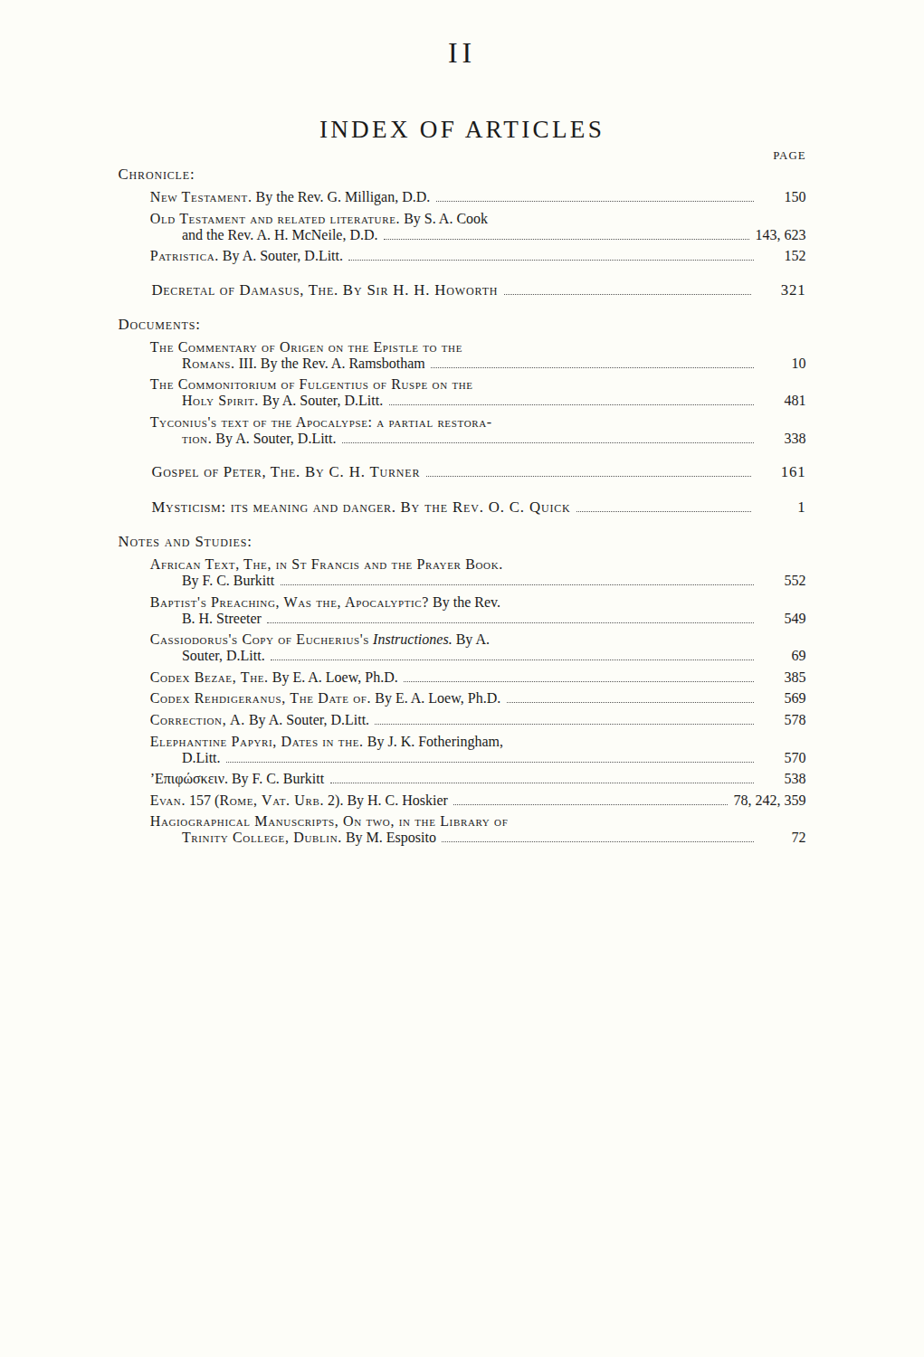II
INDEX OF ARTICLES
PAGE
Chronicle:
New Testament. By the Rev. G. Milligan, D.D. 150
Old Testament and related literature. By S. A. Cook
and the Rev. A. H. McNeile, D.D. 143, 623
Patristica. By A. Souter, D.Litt. 152
Decretal of Damasus, The. By Sir H. H. Howorth 321
Documents:
The Commentary of Origen on the Epistle to the
Romans. III. By the Rev. A. Ramsbotham 10
The Commonitorium of Fulgentius of Ruspe on the
Holy Spirit. By A. Souter, D.Litt. 481
Tyconius's text of the Apocalypse: a partial restora-
tion. By A. Souter, D.Litt. 338
Gospel of Peter, The. By C. H. Turner 161
Mysticism: its meaning and danger. By the Rev. O. C. Quick 1
Notes and Studies:
African Text, The, in St Francis and the Prayer Book.
By F. C. Burkitt 552
Baptist's Preaching, Was the, Apocalyptic? By the Rev.
B. H. Streeter 549
Cassiodorus's Copy of Eucherius's Instructiones. By A.
Souter, D.Litt. 69
Codex Bezae, The. By E. A. Loew, Ph.D. 385
Codex Rehdigeranus, The Date of. By E. A. Loew, Ph.D. 569
Correction, A. By A. Souter, D.Litt. 578
Elephantine Papyri, Dates in the. By J. K. Fotheringham,
D.Litt. 570
ʼΕπιφώσκειν. By F. C. Burkitt 538
Evan. 157 (Rome, Vat. Urb. 2). By H. C. Hoskier 78, 242, 359
Hagiographical Manuscripts, On two, in the Library of
Trinity College, Dublin. By M. Esposito 72